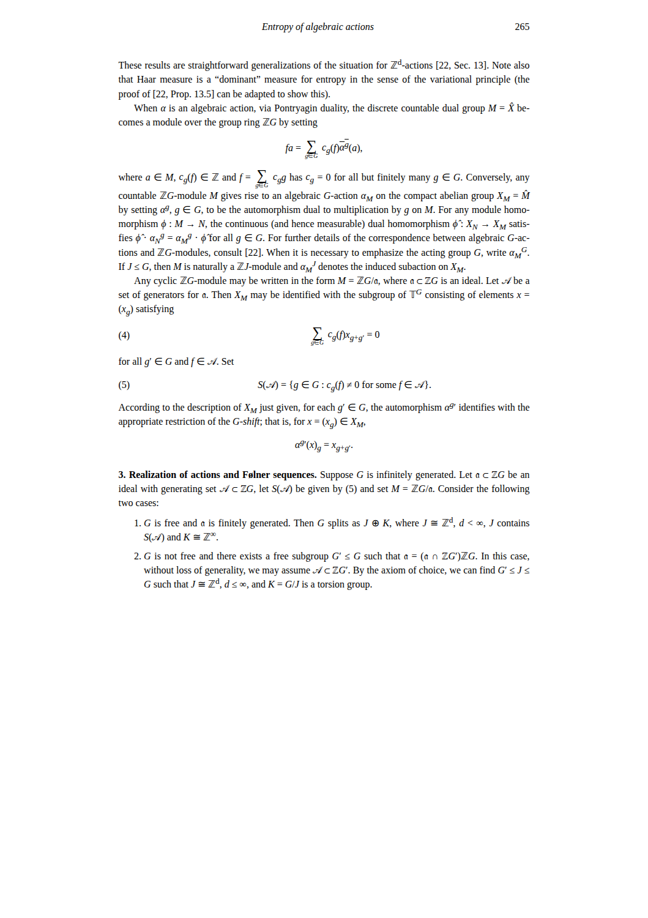Entropy of algebraic actions 265
These results are straightforward generalizations of the situation for ℤd-actions [22, Sec. 13]. Note also that Haar measure is a “dominant” measure for entropy in the sense of the variational principle (the proof of [22, Prop. 13.5] can be adapted to show this).
When α is an algebraic action, via Pontryagin duality, the discrete countable dual group M = X̂ becomes a module over the group ring ℤG by setting
fa = ∑g∈G cg(f)αg(a),
where a ∈ M, cg(f) ∈ ℤ and f = ∑g∈G cg g has cg = 0 for all but finitely many g ∈ G. Conversely, any countable ℤG-module M gives rise to an algebraic G-action αM on the compact abelian group XM = M̂ by setting αg, g ∈ G, to be the automorphism dual to multiplication by g on M. For any module homomorphism ϕ : M → N, the continuous (and hence measurable) dual homomorphism ϕ̂ : XN → XM satisfies ϕ̂ · αNg = αMg · ϕ̂ for all g ∈ G. For further details of the correspondence between algebraic G-actions and ℤG-modules, consult [22]. When it is necessary to emphasize the acting group G, write αMG. If J ≤ G, then M is naturally a ℤJ-module and αMJ denotes the induced subaction on XM.
Any cyclic ℤG-module may be written in the form M = ℤG/𝔞, where 𝔞 ⊂ ℤG is an ideal. Let 𝒜 be a set of generators for 𝔞. Then XM may be identified with the subgroup of 𝕋G consisting of elements x = (xg) satisfying
(4) ∑g∈G cg(f)xg+g′ = 0
for all g′ ∈ G and f ∈ 𝒜. Set
(5) S(𝒜) = {g ∈ G : cg(f) ≠ 0 for some f ∈ 𝒜}.
According to the description of XM just given, for each g′ ∈ G, the automorphism αg′ identifies with the appropriate restriction of the G-shift; that is, for x = (xg) ∈ XM,
αg′(x)g = xg+g′.
3. Realization of actions and Følner sequences.
Suppose G is infinitely generated. Let 𝔞 ⊂ ℤG be an ideal with generating set 𝒜 ⊂ ℤG, let S(𝒜) be given by (5) and set M = ℤG/𝔞. Consider the following two cases:
G is free and 𝔞 is finitely generated. Then G splits as J ⊕ K, where J ≅ ℤd, d < ∞, J contains S(𝒜) and K ≅ ℤ∞.
G is not free and there exists a free subgroup G′ ≤ G such that 𝔞 = (𝔞 ∩ ℤG′)ℤG. In this case, without loss of generality, we may assume 𝒜 ⊂ ℤG′. By the axiom of choice, we can find G′ ≤ J ≤ G such that J ≅ ℤd, d ≤ ∞, and K = G/J is a torsion group.